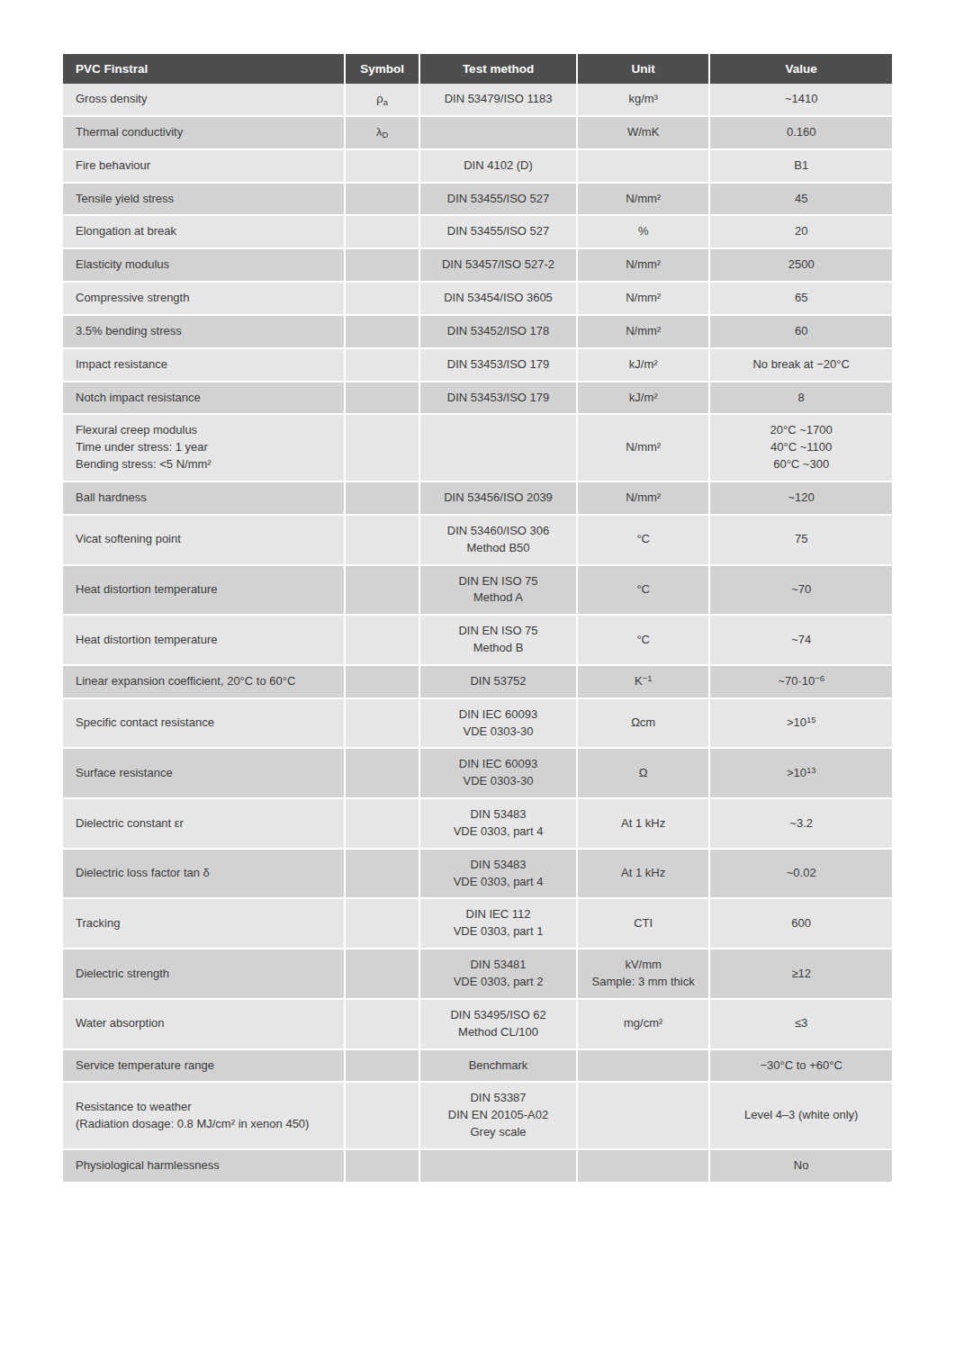| PVC Finstral | Symbol | Test method | Unit | Value |
| --- | --- | --- | --- | --- |
| Gross density | ρ a | DIN 53479/ISO 1183 | kg/m³ | ~1410 |
| Thermal conductivity | λ D | | W/mK | 0.160 |
| Fire behaviour | | DIN 4102 (D) | | B1 |
| Tensile yield stress | | DIN 53455/ISO 527 | N/mm² | 45 |
| Elongation at break | | DIN 53455/ISO 527 | % | 20 |
| Elasticity modulus | | DIN 53457/ISO 527-2 | N/mm² | 2500 |
| Compressive strength | | DIN 53454/ISO 3605 | N/mm² | 65 |
| 3.5% bending stress | | DIN 53452/ISO 178 | N/mm² | 60 |
| Impact resistance | | DIN 53453/ISO 179 | kJ/m² | No break at −20°C |
| Notch impact resistance | | DIN 53453/ISO 179 | kJ/m² | 8 |
| Flexural creep modulus Time under stress: 1 year Bending stress: <5 N/mm² | | | N/mm² | 20°C ~1700 40°C ~1100 60°C ~300 |
| Ball hardness | | DIN 53456/ISO 2039 | N/mm² | ~120 |
| Vicat softening point | | DIN 53460/ISO 306 Method B50 | °C | 75 |
| Heat distortion temperature | | DIN EN ISO 75 Method A | °C | ~70 |
| Heat distortion temperature | | DIN EN ISO 75 Method B | °C | ~74 |
| Linear expansion coefficient, 20°C to 60°C | | DIN 53752 | K −1 | ~70·10 −6 |
| Specific contact resistance | | DIN IEC 60093 VDE 0303-30 | Ωcm | >10 15 |
| Surface resistance | | DIN IEC 60093 VDE 0303-30 | Ω | >10 13 |
| Dielectric constant εr | | DIN 53483 VDE 0303, part 4 | At 1 kHz | ~3.2 |
| Dielectric loss factor tan δ | | DIN 53483 VDE 0303, part 4 | At 1 kHz | ~0.02 |
| Tracking | | DIN IEC 112 VDE 0303, part 1 | CTI | 600 |
| Dielectric strength | | DIN 53481 VDE 0303, part 2 | kV/mm Sample: 3 mm thick | ≥12 |
| Water absorption | | DIN 53495/ISO 62 Method CL/100 | mg/cm² | ≤3 |
| Service temperature range | | Benchmark | | −30°C to +60°C |
| Resistance to weather (Radiation dosage: 0.8 MJ/cm² in xenon 450) | | DIN 53387 DIN EN 20105-A02 Grey scale | | Level 4–3 (white only) |
| Physiological harmlessness | | | | No |